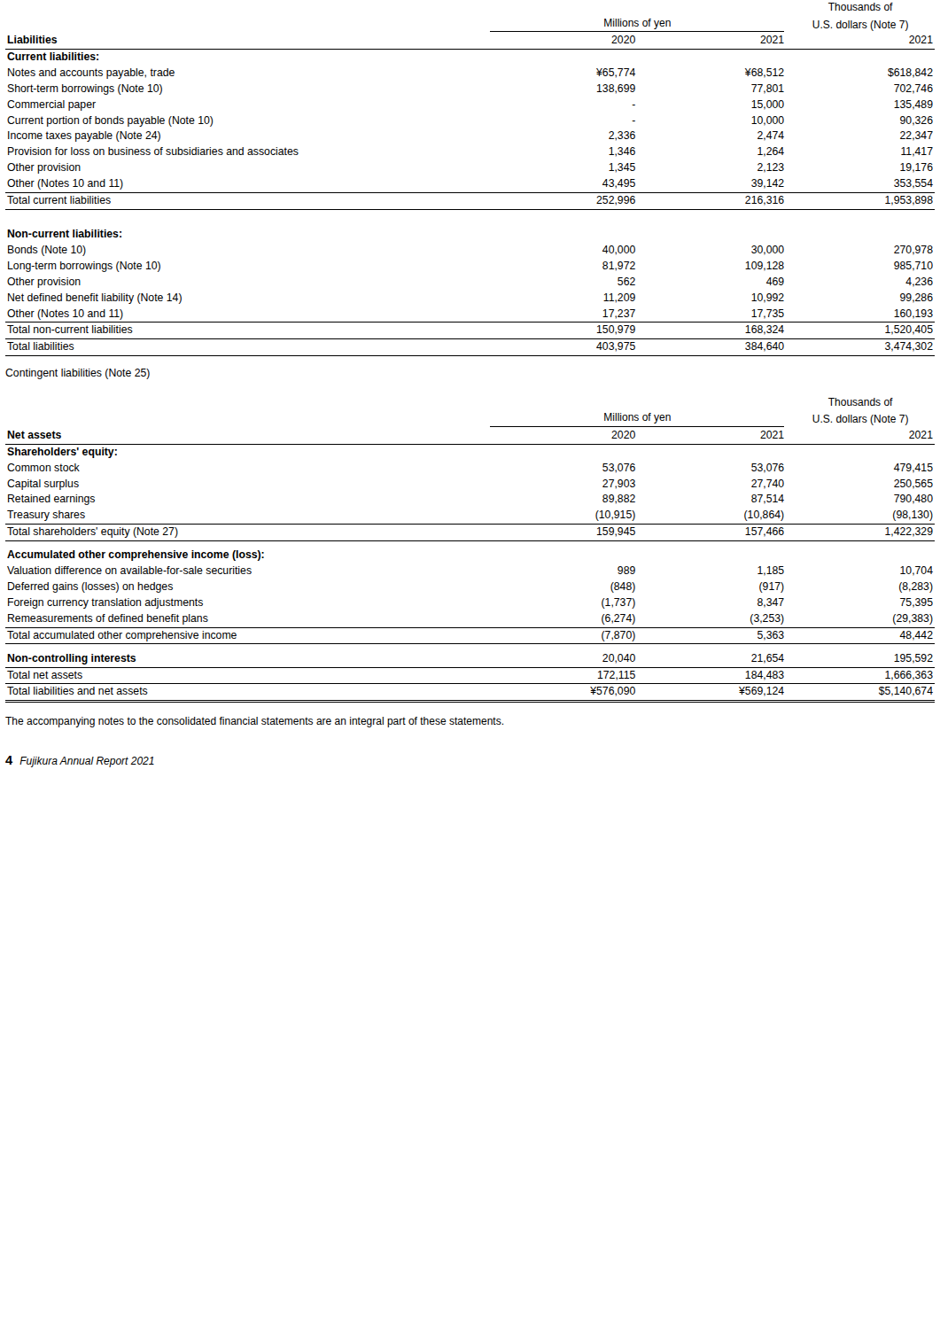| | | Thousands of |
| | Millions of yen | U.S. dollars (Note 7) |
| Liabilities | 2020 | 2021 | 2021 |
| Current liabilities: | | | |
| Notes and accounts payable, trade | ¥65,774 | ¥68,512 | $618,842 |
| Short-term borrowings (Note 10) | 138,699 | 77,801 | 702,746 |
| Commercial paper | - | 15,000 | 135,489 |
| Current portion of bonds payable (Note 10) | - | 10,000 | 90,326 |
| Income taxes payable (Note 24) | 2,336 | 2,474 | 22,347 |
| Provision for loss on business of subsidiaries and associates | 1,346 | 1,264 | 11,417 |
| Other provision | 1,345 | 2,123 | 19,176 |
| Other (Notes 10 and 11) | 43,495 | 39,142 | 353,554 |
| Total current liabilities | 252,996 | 216,316 | 1,953,898 |
| Non-current liabilities: | | | |
| Bonds (Note 10) | 40,000 | 30,000 | 270,978 |
| Long-term borrowings (Note 10) | 81,972 | 109,128 | 985,710 |
| Other provision | 562 | 469 | 4,236 |
| Net defined benefit liability (Note 14) | 11,209 | 10,992 | 99,286 |
| Other (Notes 10 and 11) | 17,237 | 17,735 | 160,193 |
| Total non-current liabilities | 150,979 | 168,324 | 1,520,405 |
| Total liabilities | 403,975 | 384,640 | 3,474,302 |
Contingent liabilities (Note 25)
| | | Thousands of |
| | Millions of yen | U.S. dollars (Note 7) |
| Net assets | 2020 | 2021 | 2021 |
| Shareholders' equity: | | | |
| Common stock | 53,076 | 53,076 | 479,415 |
| Capital surplus | 27,903 | 27,740 | 250,565 |
| Retained earnings | 89,882 | 87,514 | 790,480 |
| Treasury shares | (10,915) | (10,864) | (98,130) |
| Total shareholders' equity (Note 27) | 159,945 | 157,466 | 1,422,329 |
| Accumulated other comprehensive income (loss): | | | |
| Valuation difference on available-for-sale securities | 989 | 1,185 | 10,704 |
| Deferred gains (losses) on hedges | (848) | (917) | (8,283) |
| Foreign currency translation adjustments | (1,737) | 8,347 | 75,395 |
| Remeasurements of defined benefit plans | (6,274) | (3,253) | (29,383) |
| Total accumulated other comprehensive income | (7,870) | 5,363 | 48,442 |
| Non-controlling interests | 20,040 | 21,654 | 195,592 |
| Total net assets | 172,115 | 184,483 | 1,666,363 |
| Total liabilities and net assets | ¥576,090 | ¥569,124 | $5,140,674 |
The accompanying notes to the consolidated financial statements are an integral part of these statements.
4 Fujikura Annual Report 2021